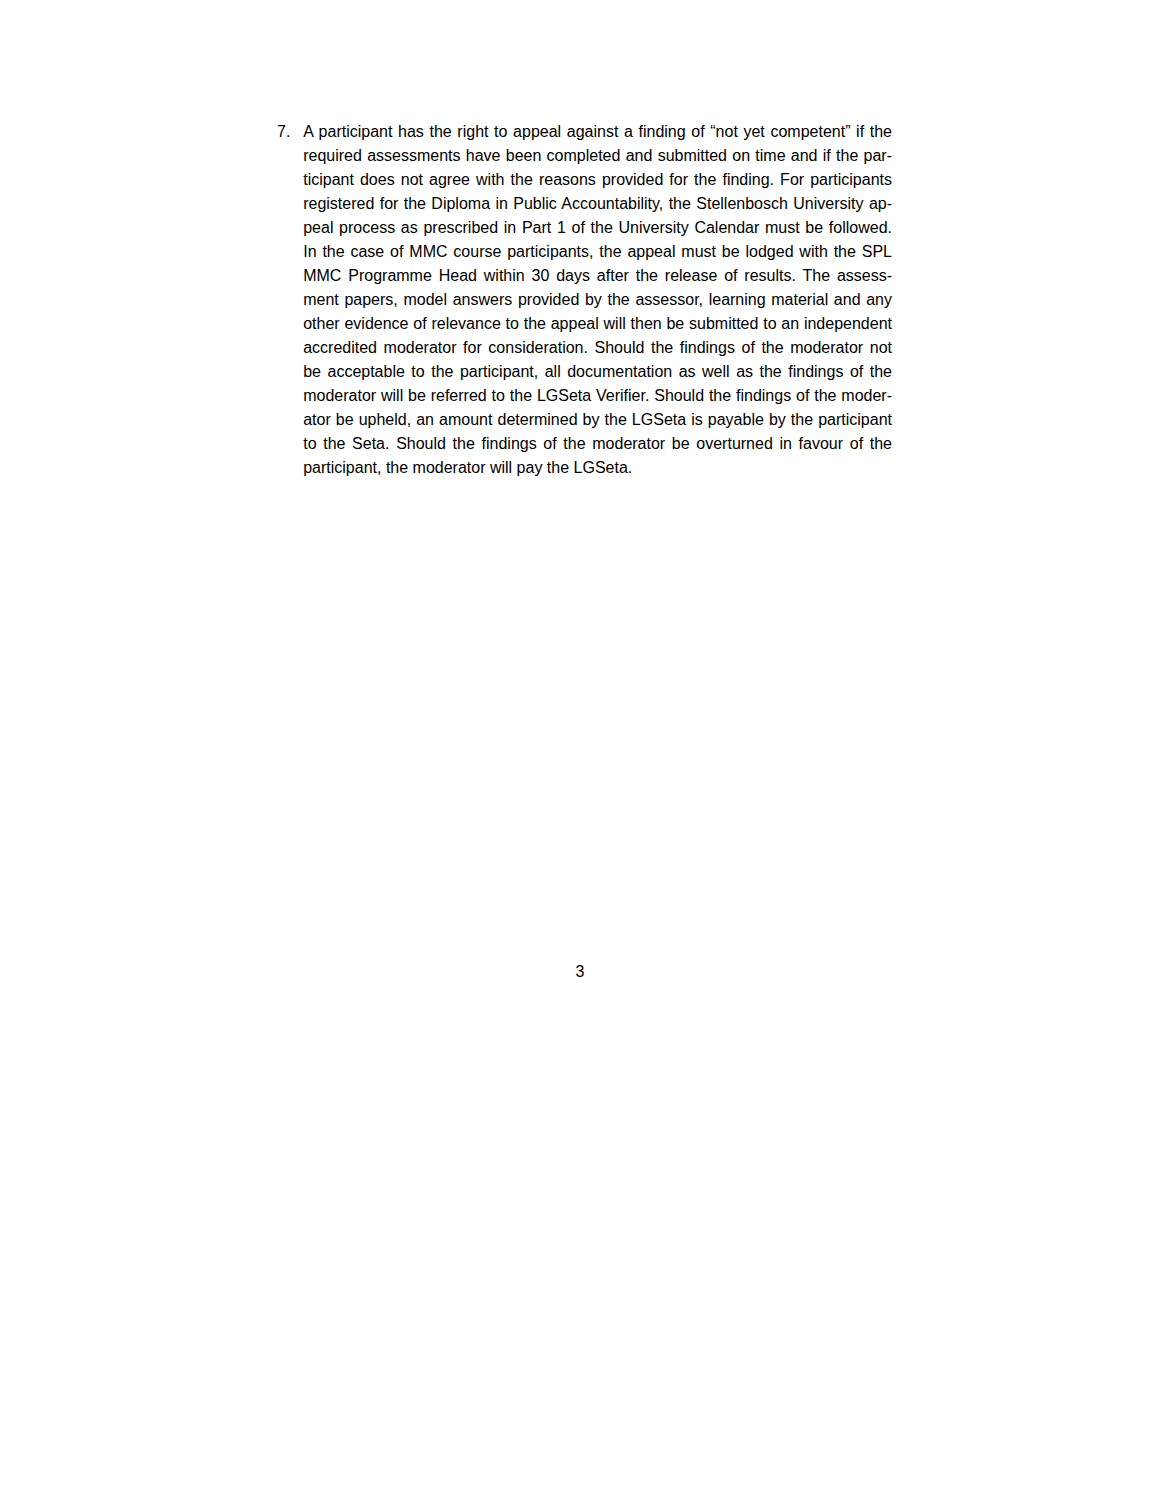7. A participant has the right to appeal against a finding of “not yet competent” if the required assessments have been completed and submitted on time and if the participant does not agree with the reasons provided for the finding. For participants registered for the Diploma in Public Accountability, the Stellenbosch University appeal process as prescribed in Part 1 of the University Calendar must be followed. In the case of MMC course participants, the appeal must be lodged with the SPL MMC Programme Head within 30 days after the release of results. The assessment papers, model answers provided by the assessor, learning material and any other evidence of relevance to the appeal will then be submitted to an independent accredited moderator for consideration. Should the findings of the moderator not be acceptable to the participant, all documentation as well as the findings of the moderator will be referred to the LGSeta Verifier. Should the findings of the moderator be upheld, an amount determined by the LGSeta is payable by the participant to the Seta. Should the findings of the moderator be overturned in favour of the participant, the moderator will pay the LGSeta.
3